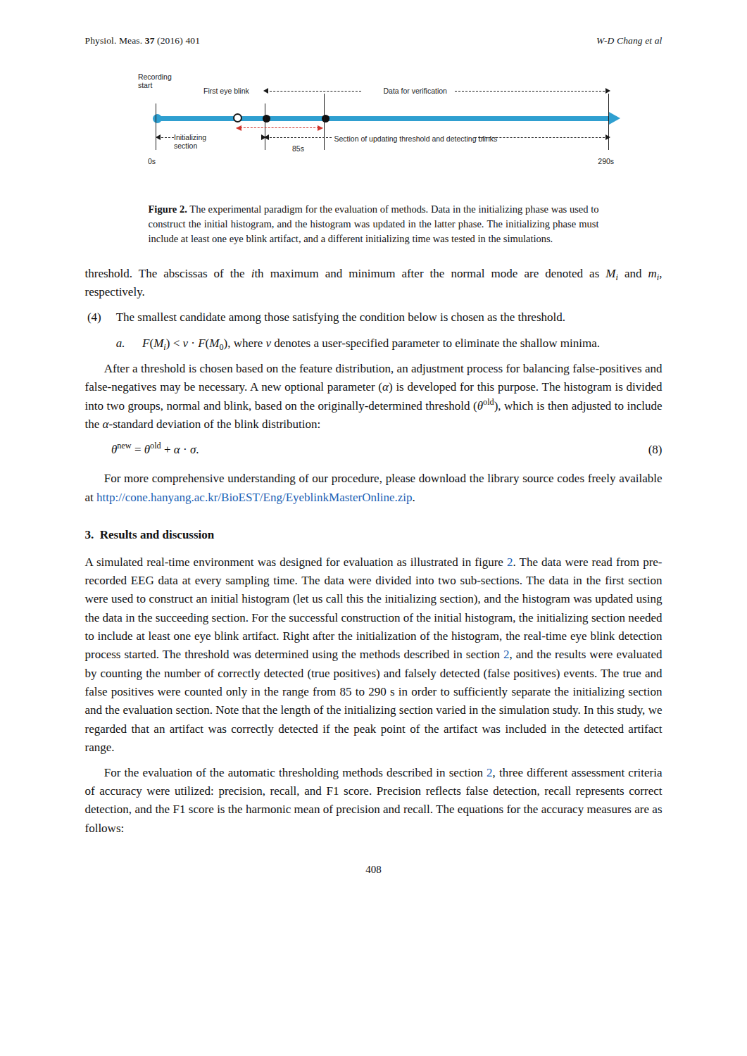Physiol. Meas. 37 (2016) 401
W-D Chang et al
Recording
start
First eye blink
Data for verification
85s
Initializing
section
Section of updating threshold and detecting blinks
0s
290s
Figure 2. The experimental paradigm for the evaluation of methods. Data in the initializing phase was used to construct the initial histogram, and the histogram was updated in the latter phase. The initializing phase must include at least one eye blink artifact, and a different initializing time was tested in the simulations.
threshold. The abscissas of the ith maximum and minimum after the normal mode are denoted as Mi and mi, respectively.
(4) The smallest candidate among those satisfying the condition below is chosen as the threshold.
a. F(Mi) < v · F(M0), where v denotes a user-specified parameter to eliminate the shallow minima.
After a threshold is chosen based on the feature distribution, an adjustment process for balancing false-positives and false-negatives may be necessary. A new optional parameter (α) is developed for this purpose. The histogram is divided into two groups, normal and blink, based on the originally-determined threshold (θold), which is then adjusted to include the α-standard deviation of the blink distribution:
θnew = θold + α · σ.
(8)
For more comprehensive understanding of our procedure, please download the library source codes freely available at http://cone.hanyang.ac.kr/BioEST/Eng/EyeblinkMasterOnline.zip.
3. Results and discussion
A simulated real-time environment was designed for evaluation as illustrated in figure 2. The data were read from pre-recorded EEG data at every sampling time. The data were divided into two sub-sections. The data in the first section were used to construct an initial histogram (let us call this the initializing section), and the histogram was updated using the data in the succeeding section. For the successful construction of the initial histogram, the initializing section needed to include at least one eye blink artifact. Right after the initialization of the histogram, the real-time eye blink detection process started. The threshold was determined using the methods described in section 2, and the results were evaluated by counting the number of correctly detected (true positives) and falsely detected (false positives) events. The true and false positives were counted only in the range from 85 to 290 s in order to sufficiently separate the initializing section and the evaluation section. Note that the length of the initializing section varied in the simulation study. In this study, we regarded that an artifact was correctly detected if the peak point of the artifact was included in the detected artifact range.
For the evaluation of the automatic thresholding methods described in section 2, three different assessment criteria of accuracy were utilized: precision, recall, and F1 score. Precision reflects false detection, recall represents correct detection, and the F1 score is the harmonic mean of precision and recall. The equations for the accuracy measures are as follows:
408